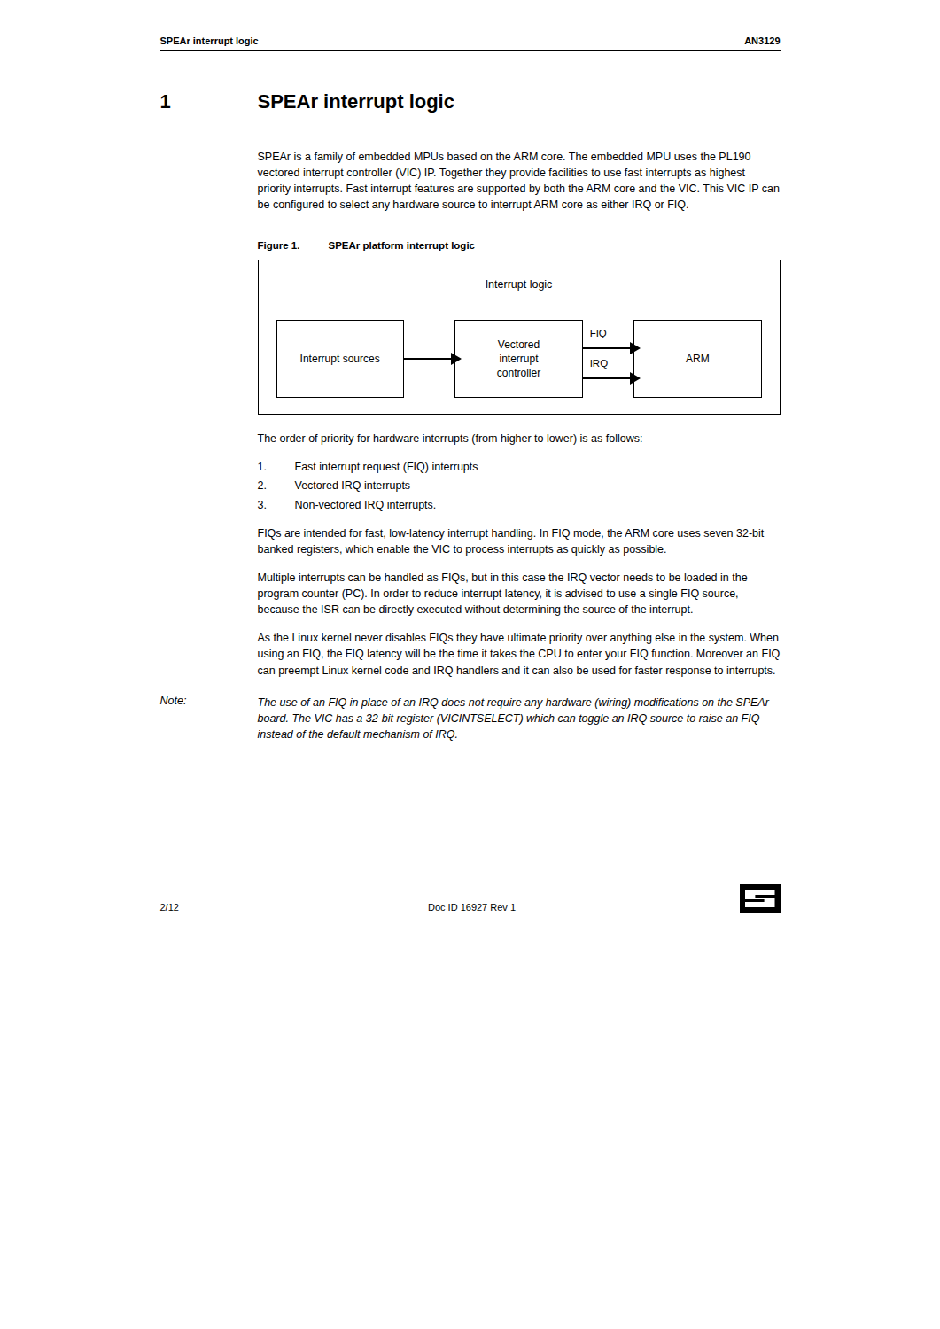SPEAr interrupt logic
AN3129
1 SPEAr interrupt logic
SPEAr is a family of embedded MPUs based on the ARM core. The embedded MPU uses the PL190 vectored interrupt controller (VIC) IP. Together they provide facilities to use fast interrupts as highest priority interrupts. Fast interrupt features are supported by both the ARM core and the VIC. This VIC IP can be configured to select any hardware source to interrupt ARM core as either IRQ or FIQ.
Figure 1. SPEAr platform interrupt logic
Interrupt logic
Interrupt sources
Vectored
interrupt
controller
FIQ IRQ
ARM
The order of priority for hardware interrupts (from higher to lower) is as follows:
Fast interrupt request (FIQ) interrupts
Vectored IRQ interrupts
Non-vectored IRQ interrupts.
FIQs are intended for fast, low-latency interrupt handling. In FIQ mode, the ARM core uses seven 32-bit banked registers, which enable the VIC to process interrupts as quickly as possible.
Multiple interrupts can be handled as FIQs, but in this case the IRQ vector needs to be loaded in the program counter (PC). In order to reduce interrupt latency, it is advised to use a single FIQ source, because the ISR can be directly executed without determining the source of the interrupt.
As the Linux kernel never disables FIQs they have ultimate priority over anything else in the system. When using an FIQ, the FIQ latency will be the time it takes the CPU to enter your FIQ function. Moreover an FIQ can preempt Linux kernel code and IRQ handlers and it can also be used for faster response to interrupts.
Note:
The use of an FIQ in place of an IRQ does not require any hardware (wiring) modifications on the SPEAr board. The VIC has a 32-bit register (VICINTSELECT) which can toggle an IRQ source to raise an FIQ instead of the default mechanism of IRQ.
2/12
Doc ID 16927 Rev 1